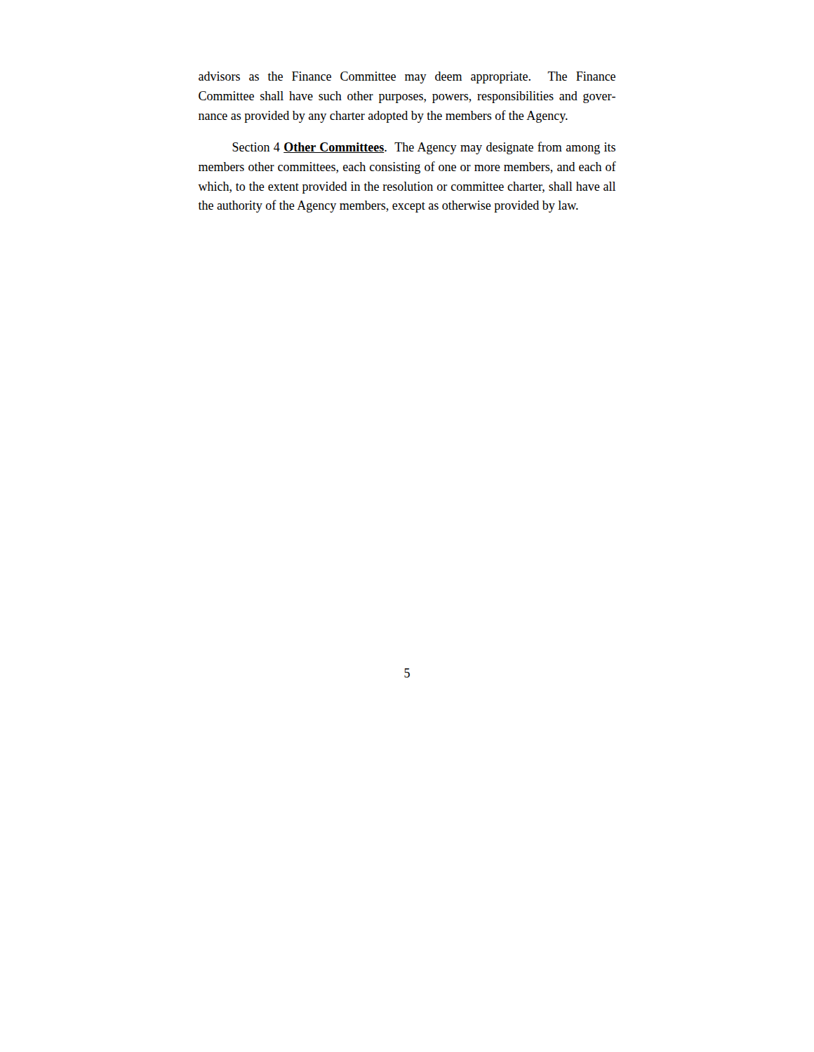advisors as the Finance Committee may deem appropriate. The Finance Committee shall have such other purposes, powers, responsibilities and governance as provided by any charter adopted by the members of the Agency.
Section 4 Other Committees. The Agency may designate from among its members other committees, each consisting of one or more members, and each of which, to the extent provided in the resolution or committee charter, shall have all the authority of the Agency members, except as otherwise provided by law.
5